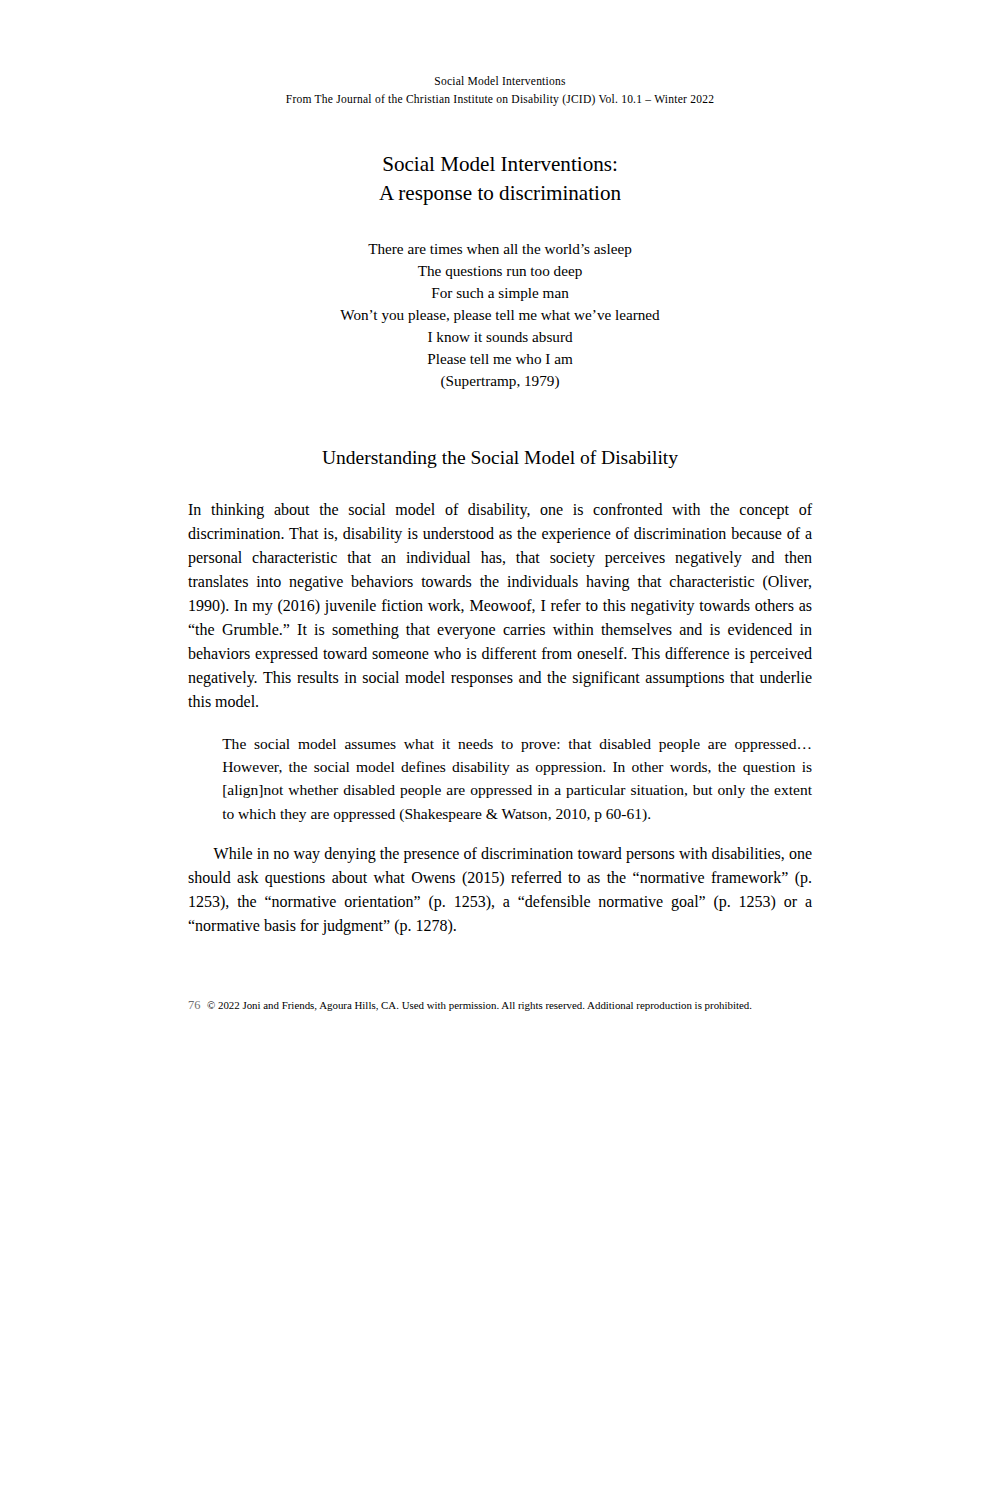Social Model Interventions From The Journal of the Christian Institute on Disability (JCID) Vol. 10.1 – Winter 2022
Social Model Interventions:
A response to discrimination
There are times when all the world’s asleep
The questions run too deep
For such a simple man
Won’t you please, please tell me what we’ve learned
I know it sounds absurd
Please tell me who I am
(Supertramp, 1979)
Understanding the Social Model of Disability
In thinking about the social model of disability, one is confronted with the concept of discrimination. That is, disability is understood as the experience of discrimination because of a personal characteristic that an individual has, that society perceives negatively and then translates into negative behaviors towards the individuals having that characteristic (Oliver, 1990). In my (2016) juvenile fiction work, Meowoof, I refer to this negativity towards others as “the Grumble.” It is something that everyone carries within themselves and is evidenced in behaviors expressed toward someone who is different from oneself. This difference is perceived negatively. This results in social model responses and the significant assumptions that underlie this model.
The social model assumes what it needs to prove: that disabled people are oppressed… However, the social model defines disability as oppression. In other words, the question is [align]not whether disabled people are oppressed in a particular situation, but only the extent to which they are oppressed (Shakespeare & Watson, 2010, p 60-61).
While in no way denying the presence of discrimination toward persons with disabilities, one should ask questions about what Owens (2015) referred to as the “normative framework” (p. 1253), the “normative orientation” (p. 1253), a “defensible normative goal” (p. 1253) or a “normative basis for judgment” (p. 1278).
76 © 2022 Joni and Friends, Agoura Hills, CA. Used with permission. All rights reserved. Additional reproduction is prohibited.